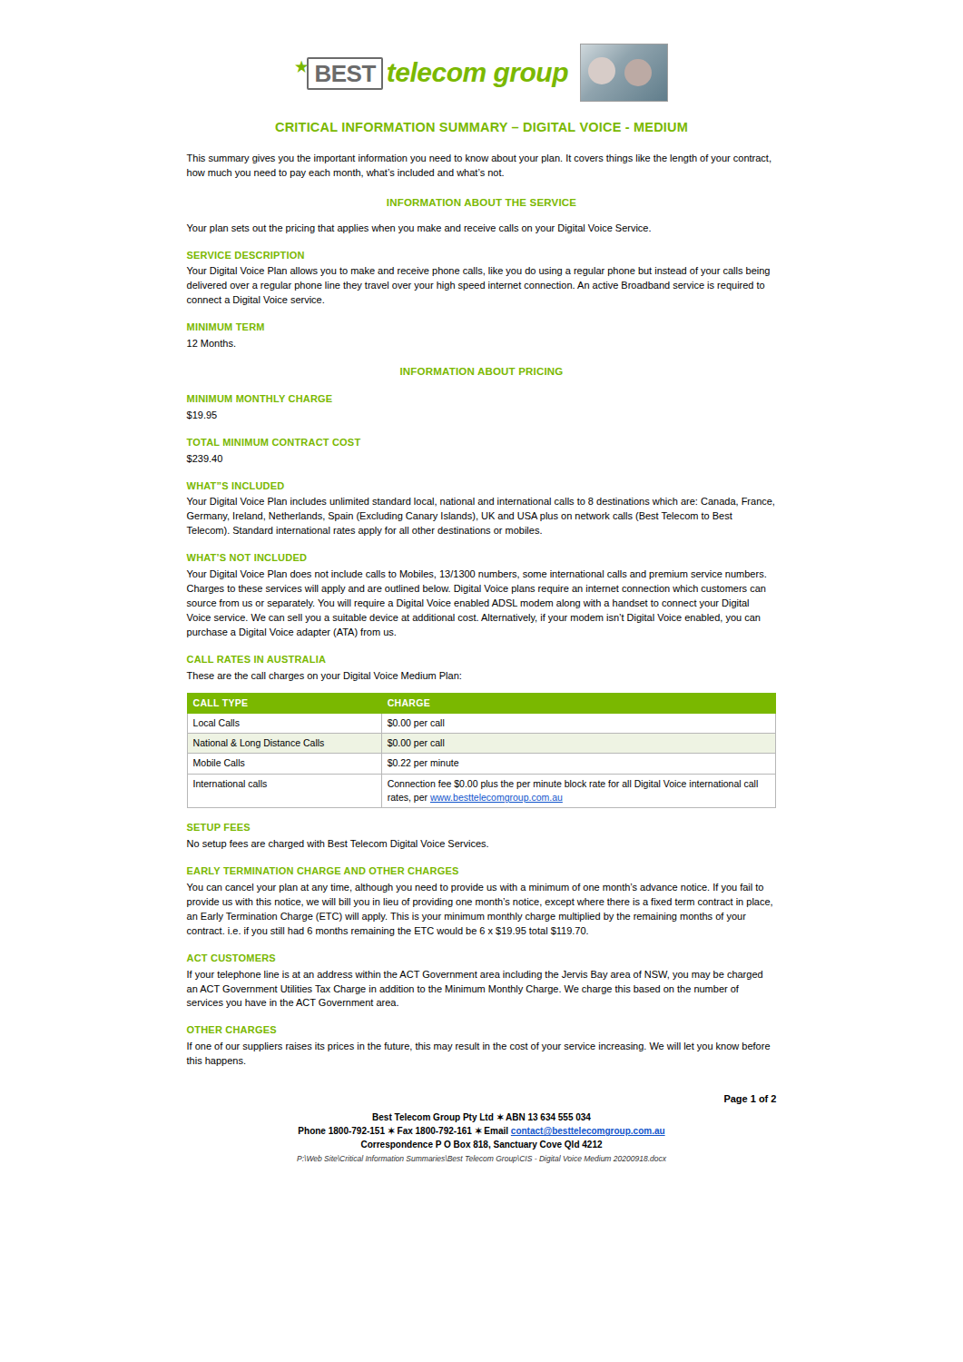★BEST telecom group
CRITICAL INFORMATION SUMMARY – DIGITAL VOICE - MEDIUM
This summary gives you the important information you need to know about your plan. It covers things like the length of your contract, how much you need to pay each month, what’s included and what’s not.
INFORMATION ABOUT THE SERVICE
Your plan sets out the pricing that applies when you make and receive calls on your Digital Voice Service.
SERVICE DESCRIPTION
Your Digital Voice Plan allows you to make and receive phone calls, like you do using a regular phone but instead of your calls being delivered over a regular phone line they travel over your high speed internet connection. An active Broadband service is required to connect a Digital Voice service.
MINIMUM TERM
12 Months.
INFORMATION ABOUT PRICING
MINIMUM MONTHLY CHARGE
$19.95
TOTAL MINIMUM CONTRACT COST
$239.40
WHAT”S INCLUDED
Your Digital Voice Plan includes unlimited standard local, national and international calls to 8 destinations which are: Canada, France, Germany, Ireland, Netherlands, Spain (Excluding Canary Islands), UK and USA plus on network calls (Best Telecom to Best Telecom). Standard international rates apply for all other destinations or mobiles.
WHAT’S NOT INCLUDED
Your Digital Voice Plan does not include calls to Mobiles, 13/1300 numbers, some international calls and premium service numbers. Charges to these services will apply and are outlined below. Digital Voice plans require an internet connection which customers can source from us or separately. You will require a Digital Voice enabled ADSL modem along with a handset to connect your Digital Voice service. We can sell you a suitable device at additional cost. Alternatively, if your modem isn’t Digital Voice enabled, you can purchase a Digital Voice adapter (ATA) from us.
CALL RATES IN AUSTRALIA
These are the call charges on your Digital Voice Medium Plan:
| CALL TYPE | CHARGE |
| --- | --- |
| Local Calls | $0.00 per call |
| National & Long Distance Calls | $0.00 per call |
| Mobile Calls | $0.22 per minute |
| International calls | Connection fee $0.00 plus the per minute block rate for all Digital Voice international call rates, per www.besttelecomgroup.com.au |
SETUP FEES
No setup fees are charged with Best Telecom Digital Voice Services.
EARLY TERMINATION CHARGE AND OTHER CHARGES
You can cancel your plan at any time, although you need to provide us with a minimum of one month’s advance notice. If you fail to provide us with this notice, we will bill you in lieu of providing one month’s notice, except where there is a fixed term contract in place, an Early Termination Charge (ETC) will apply. This is your minimum monthly charge multiplied by the remaining months of your contract. i.e. if you still had 6 months remaining the ETC would be 6 x $19.95 total $119.70.
ACT CUSTOMERS
If your telephone line is at an address within the ACT Government area including the Jervis Bay area of NSW, you may be charged an ACT Government Utilities Tax Charge in addition to the Minimum Monthly Charge. We charge this based on the number of services you have in the ACT Government area.
OTHER CHARGES
If one of our suppliers raises its prices in the future, this may result in the cost of your service increasing. We will let you know before this happens.
Page 1 of 2
Best Telecom Group Pty Ltd ✶ ABN 13 634 555 034
Phone 1800-792-151 ✶ Fax 1800-792-161 ✶ Email contact@besttelecomgroup.com.au
Correspondence P O Box 818, Sanctuary Cove Qld 4212
P:\Web Site\Critical Information Summaries\Best Telecom Group\CIS - Digital Voice Medium 20200918.docx